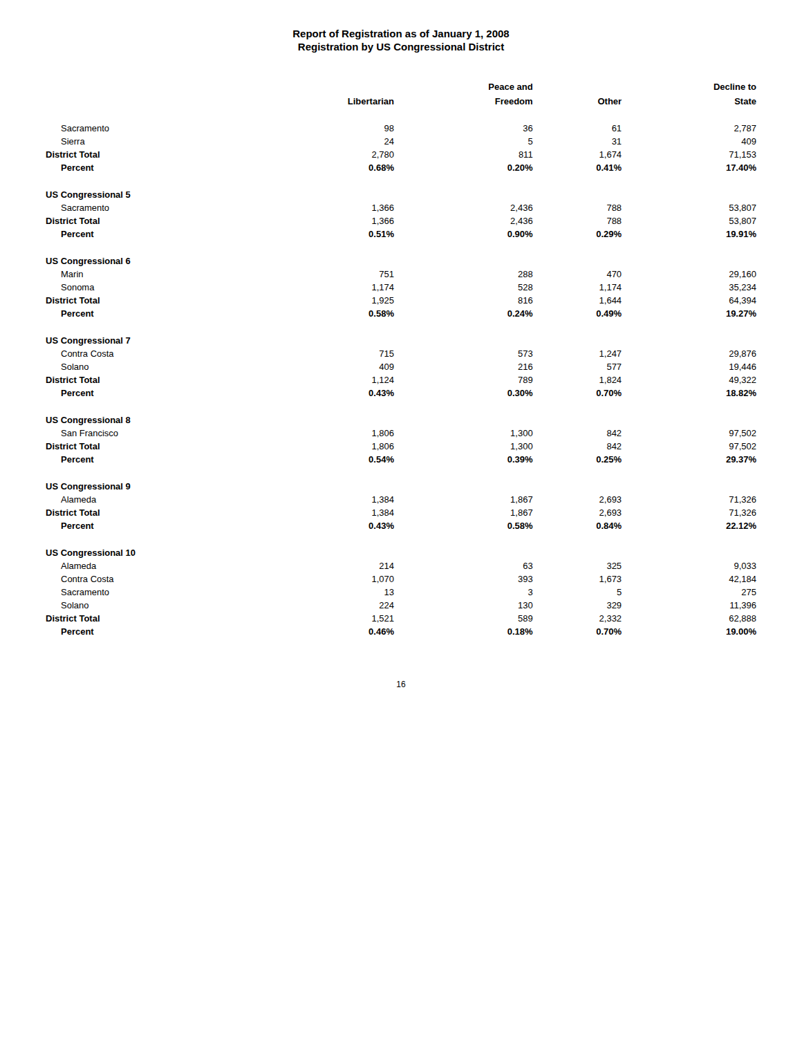Report of Registration as of January 1, 2008
Registration by US Congressional District
| | | Peace and | | Decline to |
| --- | --- | --- | --- | --- |
| | Libertarian | Freedom | Other | State |
| Sacramento | 98 | 36 | 61 | 2,787 |
| Sierra | 24 | 5 | 31 | 409 |
| District Total | 2,780 | 811 | 1,674 | 71,153 |
| Percent | 0.68% | 0.20% | 0.41% | 17.40% |
| US Congressional 5 |
| Sacramento | 1,366 | 2,436 | 788 | 53,807 |
| District Total | 1,366 | 2,436 | 788 | 53,807 |
| Percent | 0.51% | 0.90% | 0.29% | 19.91% |
| US Congressional 6 |
| Marin | 751 | 288 | 470 | 29,160 |
| Sonoma | 1,174 | 528 | 1,174 | 35,234 |
| District Total | 1,925 | 816 | 1,644 | 64,394 |
| Percent | 0.58% | 0.24% | 0.49% | 19.27% |
| US Congressional 7 |
| Contra Costa | 715 | 573 | 1,247 | 29,876 |
| Solano | 409 | 216 | 577 | 19,446 |
| District Total | 1,124 | 789 | 1,824 | 49,322 |
| Percent | 0.43% | 0.30% | 0.70% | 18.82% |
| US Congressional 8 |
| San Francisco | 1,806 | 1,300 | 842 | 97,502 |
| District Total | 1,806 | 1,300 | 842 | 97,502 |
| Percent | 0.54% | 0.39% | 0.25% | 29.37% |
| US Congressional 9 |
| Alameda | 1,384 | 1,867 | 2,693 | 71,326 |
| District Total | 1,384 | 1,867 | 2,693 | 71,326 |
| Percent | 0.43% | 0.58% | 0.84% | 22.12% |
| US Congressional 10 |
| Alameda | 214 | 63 | 325 | 9,033 |
| Contra Costa | 1,070 | 393 | 1,673 | 42,184 |
| Sacramento | 13 | 3 | 5 | 275 |
| Solano | 224 | 130 | 329 | 11,396 |
| District Total | 1,521 | 589 | 2,332 | 62,888 |
| Percent | 0.46% | 0.18% | 0.70% | 19.00% |
16